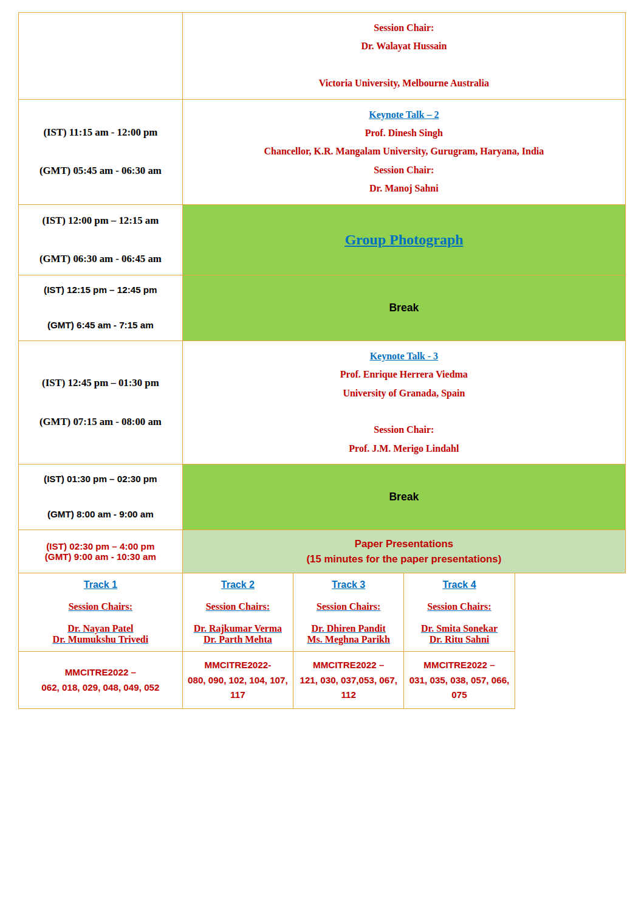| | Session Chair: Dr. Walayat Hussain Victoria University, Melbourne Australia |
| (IST) 11:15 am - 12:00 pm (GMT) 05:45 am - 06:30 am | Keynote Talk – 2 Prof. Dinesh Singh Chancellor, K.R. Mangalam University, Gurugram, Haryana, India Session Chair: Dr. Manoj Sahni |
| (IST) 12:00 pm – 12:15 am (GMT) 06:30 am - 06:45 am | Group Photograph |
| (IST) 12:15 pm – 12:45 pm (GMT) 6:45 am - 7:15 am | Break |
| (IST) 12:45 pm – 01:30 pm (GMT) 07:15 am - 08:00 am | Keynote Talk - 3 Prof. Enrique Herrera Viedma University of Granada, Spain Session Chair: Prof. J.M. Merigo Lindahl |
| (IST) 01:30 pm – 02:30 pm (GMT) 8:00 am - 9:00 am | Break |
| (IST) 02:30 pm – 4:00 pm (GMT) 9:00 am - 10:30 am | Paper Presentations (15 minutes for the paper presentations) |
| Track 1 Session Chairs: Dr. Nayan Patel Dr. Mumukshu Trivedi | Track 2 Session Chairs: Dr. Rajkumar Verma Dr. Parth Mehta | Track 3 Session Chairs: Dr. Dhiren Pandit Ms. Meghna Parikh | Track 4 Session Chairs: Dr. Smita Sonekar Dr. Ritu Sahni | |
| MMCITRE2022 – 062, 018, 029, 048, 049, 052 | MMCITRE2022- 080, 090, 102, 104, 107, 117 | MMCITRE2022 – 121, 030, 037,053, 067, 112 | MMCITRE2022 – 031, 035, 038, 057, 066, 075 | |